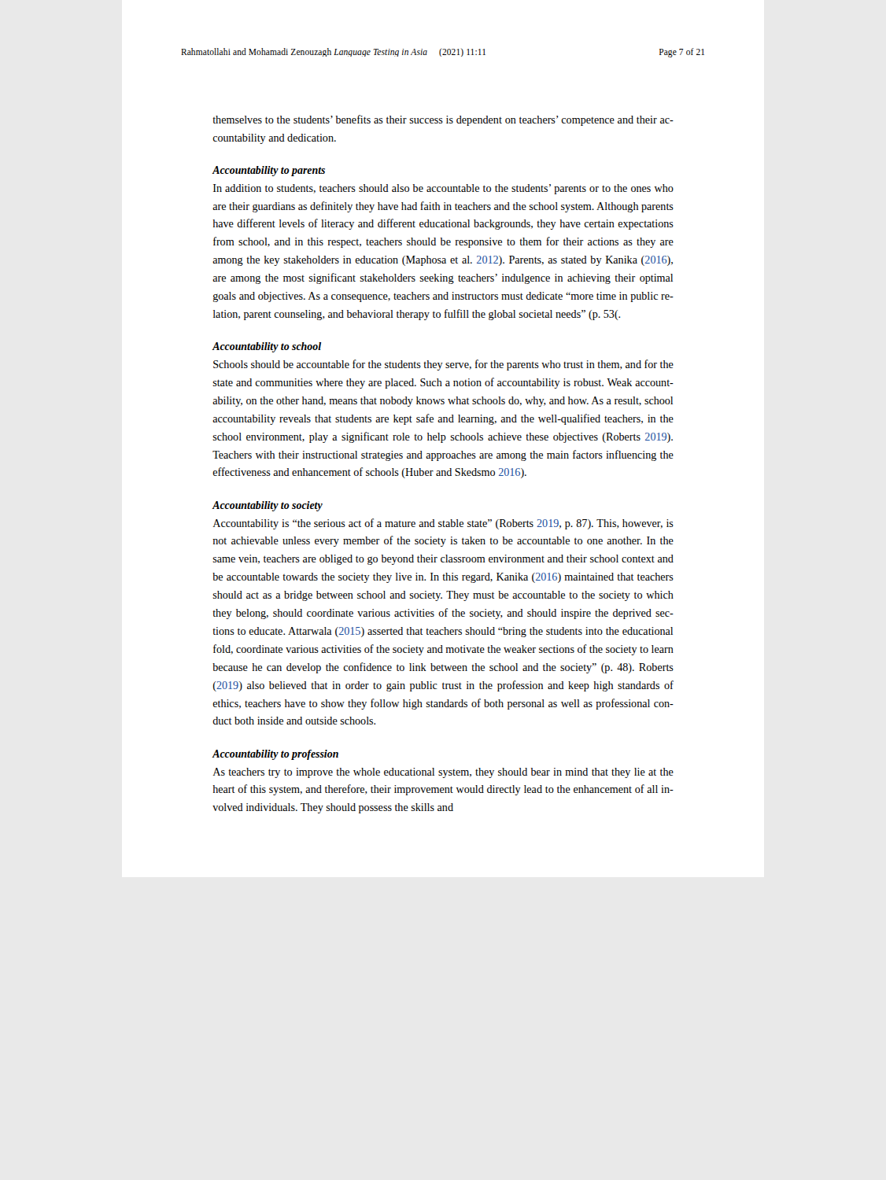Rahmatollahi and Mohamadi Zenouzagh Language Testing in Asia (2021) 11:11
Page 7 of 21
themselves to the students’ benefits as their success is dependent on teachers’ competence and their accountability and dedication.
Accountability to parents
In addition to students, teachers should also be accountable to the students’ parents or to the ones who are their guardians as definitely they have had faith in teachers and the school system. Although parents have different levels of literacy and different educational backgrounds, they have certain expectations from school, and in this respect, teachers should be responsive to them for their actions as they are among the key stakeholders in education (Maphosa et al. 2012). Parents, as stated by Kanika (2016), are among the most significant stakeholders seeking teachers’ indulgence in achieving their optimal goals and objectives. As a consequence, teachers and instructors must dedicate “more time in public relation, parent counseling, and behavioral therapy to fulfill the global societal needs” (p. 53(.
Accountability to school
Schools should be accountable for the students they serve, for the parents who trust in them, and for the state and communities where they are placed. Such a notion of accountability is robust. Weak accountability, on the other hand, means that nobody knows what schools do, why, and how. As a result, school accountability reveals that students are kept safe and learning, and the well-qualified teachers, in the school environment, play a significant role to help schools achieve these objectives (Roberts 2019). Teachers with their instructional strategies and approaches are among the main factors influencing the effectiveness and enhancement of schools (Huber and Skedsmo 2016).
Accountability to society
Accountability is “the serious act of a mature and stable state” (Roberts 2019, p. 87). This, however, is not achievable unless every member of the society is taken to be accountable to one another. In the same vein, teachers are obliged to go beyond their classroom environment and their school context and be accountable towards the society they live in. In this regard, Kanika (2016) maintained that teachers should act as a bridge between school and society. They must be accountable to the society to which they belong, should coordinate various activities of the society, and should inspire the deprived sections to educate. Attarwala (2015) asserted that teachers should “bring the students into the educational fold, coordinate various activities of the society and motivate the weaker sections of the society to learn because he can develop the confidence to link between the school and the society” (p. 48). Roberts (2019) also believed that in order to gain public trust in the profession and keep high standards of ethics, teachers have to show they follow high standards of both personal as well as professional conduct both inside and outside schools.
Accountability to profession
As teachers try to improve the whole educational system, they should bear in mind that they lie at the heart of this system, and therefore, their improvement would directly lead to the enhancement of all involved individuals. They should possess the skills and